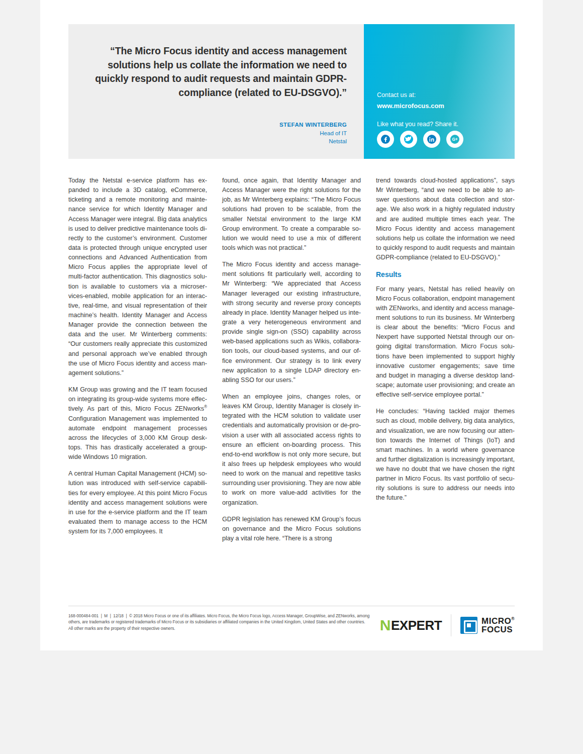“The Micro Focus identity and access management solutions help us collate the information we need to quickly respond to audit requests and maintain GDPR-compliance (related to EU-DSGVO).”
STEFAN WINTERBERG
Head of IT
Netstal
Contact us at:
www.microfocus.com
Like what you read? Share it.
G+
Today the Netstal e-service platform has expanded to include a 3D catalog, eCommerce, ticketing and a remote monitoring and maintenance service for which Identity Manager and Access Manager were integral. Big data analytics is used to deliver predictive maintenance tools directly to the customer’s environment. Customer data is protected through unique encrypted user connections and Advanced Authentication from Micro Focus applies the appropriate level of multi-factor authentication. This diagnostics solution is available to customers via a microservices-enabled, mobile application for an interactive, real-time, and visual representation of their machine’s health. Identity Manager and Access Manager provide the connection between the data and the user. Mr Winterberg comments: “Our customers really appreciate this customized and personal approach we’ve enabled through the use of Micro Focus identity and access management solutions.”
KM Group was growing and the IT team focused on integrating its group-wide systems more effectively. As part of this, Micro Focus ZENworks® Configuration Management was implemented to automate endpoint management processes across the lifecycles of 3,000 KM Group desktops. This has drastically accelerated a group-wide Windows 10 migration.
A central Human Capital Management (HCM) solution was introduced with self-service capabilities for every employee. At this point Micro Focus identity and access management solutions were in use for the e-service platform and the IT team evaluated them to manage access to the HCM system for its 7,000 employees. It
found, once again, that Identity Manager and Access Manager were the right solutions for the job, as Mr Winterberg explains: “The Micro Focus solutions had proven to be scalable, from the smaller Netstal environment to the large KM Group environment. To create a comparable solution we would need to use a mix of different tools which was not practical.”
The Micro Focus identity and access management solutions fit particularly well, according to Mr Winterberg: “We appreciated that Access Manager leveraged our existing infrastructure, with strong security and reverse proxy concepts already in place. Identity Manager helped us integrate a very heterogeneous environment and provide single sign-on (SSO) capability across web-based applications such as Wikis, collaboration tools, our cloud-based systems, and our office environment. Our strategy is to link every new application to a single LDAP directory enabling SSO for our users.”
When an employee joins, changes roles, or leaves KM Group, Identity Manager is closely integrated with the HCM solution to validate user credentials and automatically provision or de-provision a user with all associated access rights to ensure an efficient on-boarding process. This end-to-end workflow is not only more secure, but it also frees up helpdesk employees who would need to work on the manual and repetitive tasks surrounding user provisioning. They are now able to work on more value-add activities for the organization.
GDPR legislation has renewed KM Group’s focus on governance and the Micro Focus solutions play a vital role here. “There is a strong
trend towards cloud-hosted applications”, says Mr Winterberg, “and we need to be able to answer questions about data collection and storage. We also work in a highly regulated industry and are audited multiple times each year. The Micro Focus identity and access management solutions help us collate the information we need to quickly respond to audit requests and maintain GDPR-compliance (related to EU-DSGVO).”
Results
For many years, Netstal has relied heavily on Micro Focus collaboration, endpoint management with ZENworks, and identity and access management solutions to run its business. Mr Winterberg is clear about the benefits: “Micro Focus and Nexpert have supported Netstal through our ongoing digital transformation. Micro Focus solutions have been implemented to support highly innovative customer engagements; save time and budget in managing a diverse desktop landscape; automate user provisioning; and create an effective self-service employee portal.”
He concludes: “Having tackled major themes such as cloud, mobile delivery, big data analytics, and visualization, we are now focusing our attention towards the Internet of Things (IoT) and smart machines. In a world where governance and further digitalization is increasingly important, we have no doubt that we have chosen the right partner in Micro Focus. Its vast portfolio of security solutions is sure to address our needs into the future.”
168-000484-001 | M | 12/18 | © 2018 Micro Focus or one of its affiliates. Micro Focus, the Micro Focus logo, Access Manager, GroupWise, and ZENworks, among others, are trademarks or registered trademarks of Micro Focus or its subsidiaries or affiliated companies in the United Kingdom, United States and other countries. All other marks are the property of their respective owners.
NEXPERT
MICRO®
FOCUS